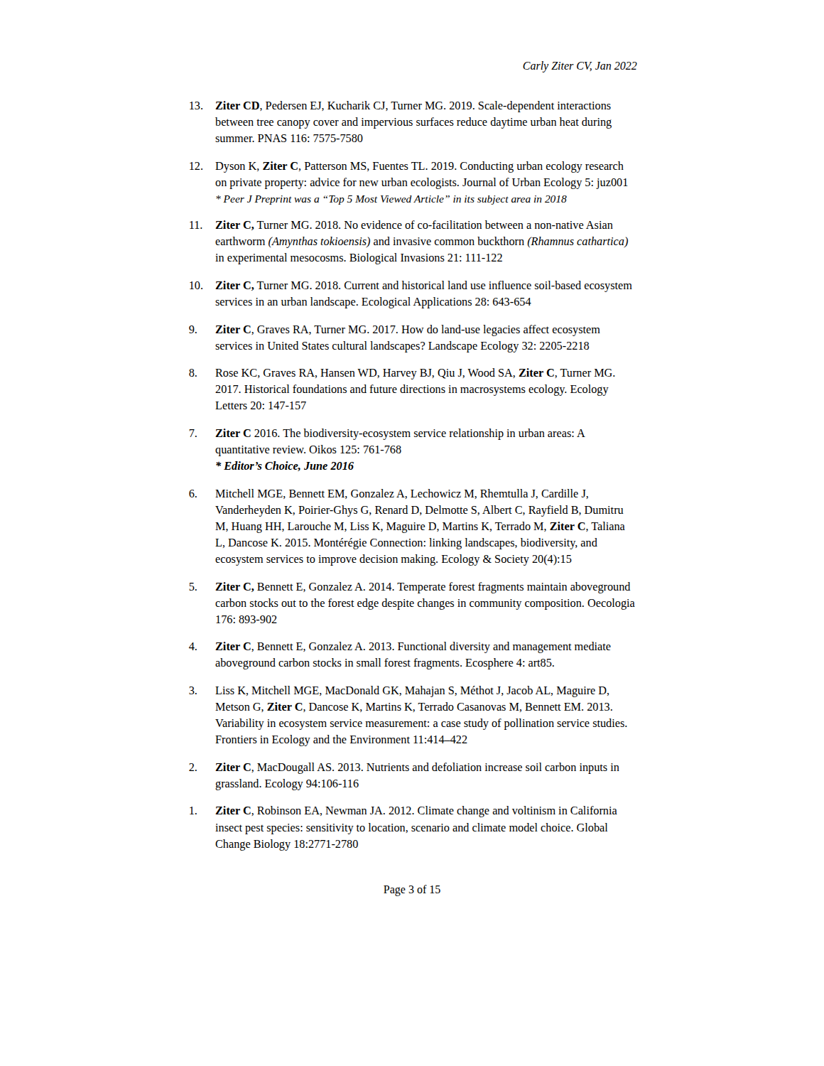Carly Ziter CV, Jan 2022
13. Ziter CD, Pedersen EJ, Kucharik CJ, Turner MG. 2019. Scale-dependent interactions between tree canopy cover and impervious surfaces reduce daytime urban heat during summer. PNAS 116: 7575-7580
12. Dyson K, Ziter C, Patterson MS, Fuentes TL. 2019. Conducting urban ecology research on private property: advice for new urban ecologists. Journal of Urban Ecology 5: juz001 * Peer J Preprint was a “Top 5 Most Viewed Article” in its subject area in 2018
11. Ziter C, Turner MG. 2018. No evidence of co-facilitation between a non-native Asian earthworm (Amynthas tokioensis) and invasive common buckthorn (Rhamnus cathartica) in experimental mesocosms. Biological Invasions 21: 111-122
10. Ziter C, Turner MG. 2018. Current and historical land use influence soil-based ecosystem services in an urban landscape. Ecological Applications 28: 643-654
9. Ziter C, Graves RA, Turner MG. 2017. How do land-use legacies affect ecosystem services in United States cultural landscapes? Landscape Ecology 32: 2205-2218
8. Rose KC, Graves RA, Hansen WD, Harvey BJ, Qiu J, Wood SA, Ziter C, Turner MG. 2017. Historical foundations and future directions in macrosystems ecology. Ecology Letters 20: 147-157
7. Ziter C 2016. The biodiversity-ecosystem service relationship in urban areas: A quantitative review. Oikos 125: 761-768 * Editor’s Choice, June 2016
6. Mitchell MGE, Bennett EM, Gonzalez A, Lechowicz M, Rhemtulla J, Cardille J, Vanderheyden K, Poirier-Ghys G, Renard D, Delmotte S, Albert C, Rayfield B, Dumitru M, Huang HH, Larouche M, Liss K, Maguire D, Martins K, Terrado M, Ziter C, Taliana L, Dancose K. 2015. Montérégie Connection: linking landscapes, biodiversity, and ecosystem services to improve decision making. Ecology & Society 20(4):15
5. Ziter C, Bennett E, Gonzalez A. 2014. Temperate forest fragments maintain aboveground carbon stocks out to the forest edge despite changes in community composition. Oecologia 176: 893-902
4. Ziter C, Bennett E, Gonzalez A. 2013. Functional diversity and management mediate aboveground carbon stocks in small forest fragments. Ecosphere 4: art85.
3. Liss K, Mitchell MGE, MacDonald GK, Mahajan S, Méthot J, Jacob AL, Maguire D, Metson G, Ziter C, Dancose K, Martins K, Terrado Casanovas M, Bennett EM. 2013. Variability in ecosystem service measurement: a case study of pollination service studies. Frontiers in Ecology and the Environment 11:414–422
2. Ziter C, MacDougall AS. 2013. Nutrients and defoliation increase soil carbon inputs in grassland. Ecology 94:106-116
1. Ziter C, Robinson EA, Newman JA. 2012. Climate change and voltinism in California insect pest species: sensitivity to location, scenario and climate model choice. Global Change Biology 18:2771-2780
Page 3 of 15